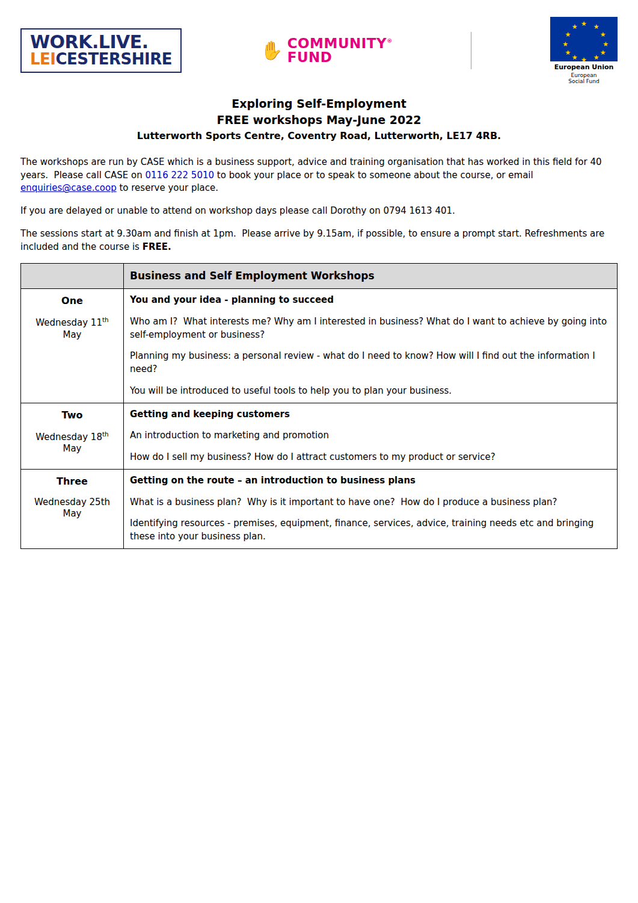WORK.LIVE. LEI CESTERSHIRE
✋ COMMUNITY® FUND
★ ★ ★ ★ ★ ★ ★ ★ ★ ★ ★ ★
European Union
European
Social Fund
Exploring Self-Employment
FREE workshops May-June 2022
Lutterworth Sports Centre, Coventry Road, Lutterworth, LE17 4RB.
The workshops are run by CASE which is a business support, advice and training organisation that has worked in this field for 40 years. Please call CASE on 0116 222 5010 to book your place or to speak to someone about the course, or email enquiries@case.coop to reserve your place.
If you are delayed or unable to attend on workshop days please call Dorothy on 0794 1613 401.
The sessions start at 9.30am and finish at 1pm. Please arrive by 9.15am, if possible, to ensure a prompt start. Refreshments are included and the course is FREE.
| | Business and Self Employment Workshops |
| --- | --- |
| One Wednesday 11 th May | You and your idea - planning to succeed Who am I? What interests me? Why am I interested in business? What do I want to achieve by going into self-employment or business? Planning my business: a personal review - what do I need to know? How will I find out the information I need? You will be introduced to useful tools to help you to plan your business. |
| Two Wednesday 18 th May | Getting and keeping customers An introduction to marketing and promotion How do I sell my business? How do I attract customers to my product or service? |
| Three Wednesday 25th May | Getting on the route – an introduction to business plans What is a business plan? Why is it important to have one? How do I produce a business plan? Identifying resources - premises, equipment, finance, services, advice, training needs etc and bringing these into your business plan. |